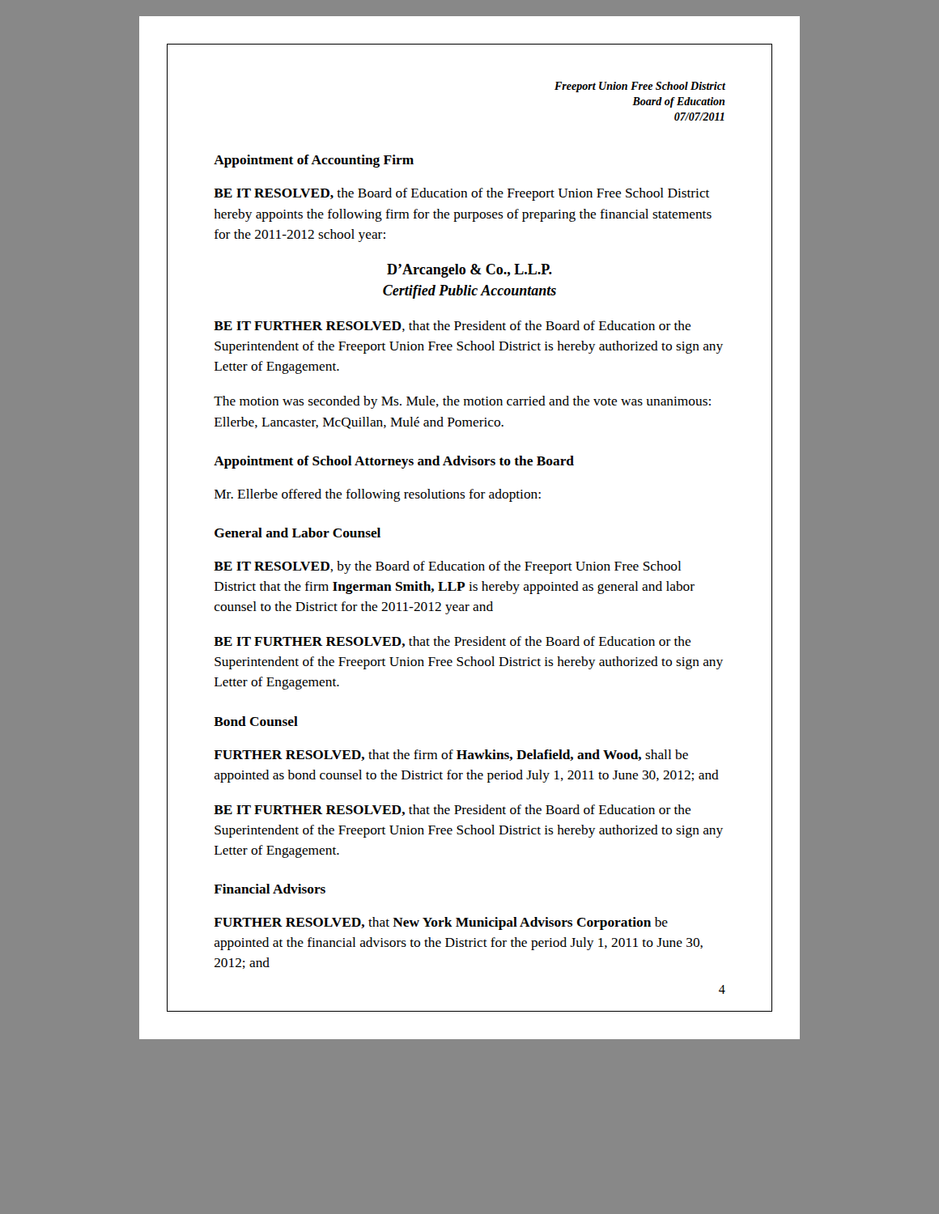Freeport Union Free School District
Board of Education
07/07/2011
Appointment of Accounting Firm
BE IT RESOLVED, the Board of Education of the Freeport Union Free School District hereby appoints the following firm for the purposes of preparing the financial statements for the 2011-2012 school year:
D’Arcangelo & Co., L.L.P.
Certified Public Accountants
BE IT FURTHER RESOLVED, that the President of the Board of Education or the Superintendent of the Freeport Union Free School District is hereby authorized to sign any Letter of Engagement.
The motion was seconded by Ms. Mule, the motion carried and the vote was unanimous: Ellerbe, Lancaster, McQuillan, Mulé and Pomerico.
Appointment of School Attorneys and Advisors to the Board
Mr. Ellerbe offered the following resolutions for adoption:
General and Labor Counsel
BE IT RESOLVED, by the Board of Education of the Freeport Union Free School District that the firm Ingerman Smith, LLP is hereby appointed as general and labor counsel to the District for the 2011-2012 year and
BE IT FURTHER RESOLVED, that the President of the Board of Education or the Superintendent of the Freeport Union Free School District is hereby authorized to sign any Letter of Engagement.
Bond Counsel
FURTHER RESOLVED, that the firm of Hawkins, Delafield, and Wood, shall be appointed as bond counsel to the District for the period July 1, 2011 to June 30, 2012; and
BE IT FURTHER RESOLVED, that the President of the Board of Education or the Superintendent of the Freeport Union Free School District is hereby authorized to sign any Letter of Engagement.
Financial Advisors
FURTHER RESOLVED, that New York Municipal Advisors Corporation be appointed at the financial advisors to the District for the period July 1, 2011 to June 30, 2012; and
4